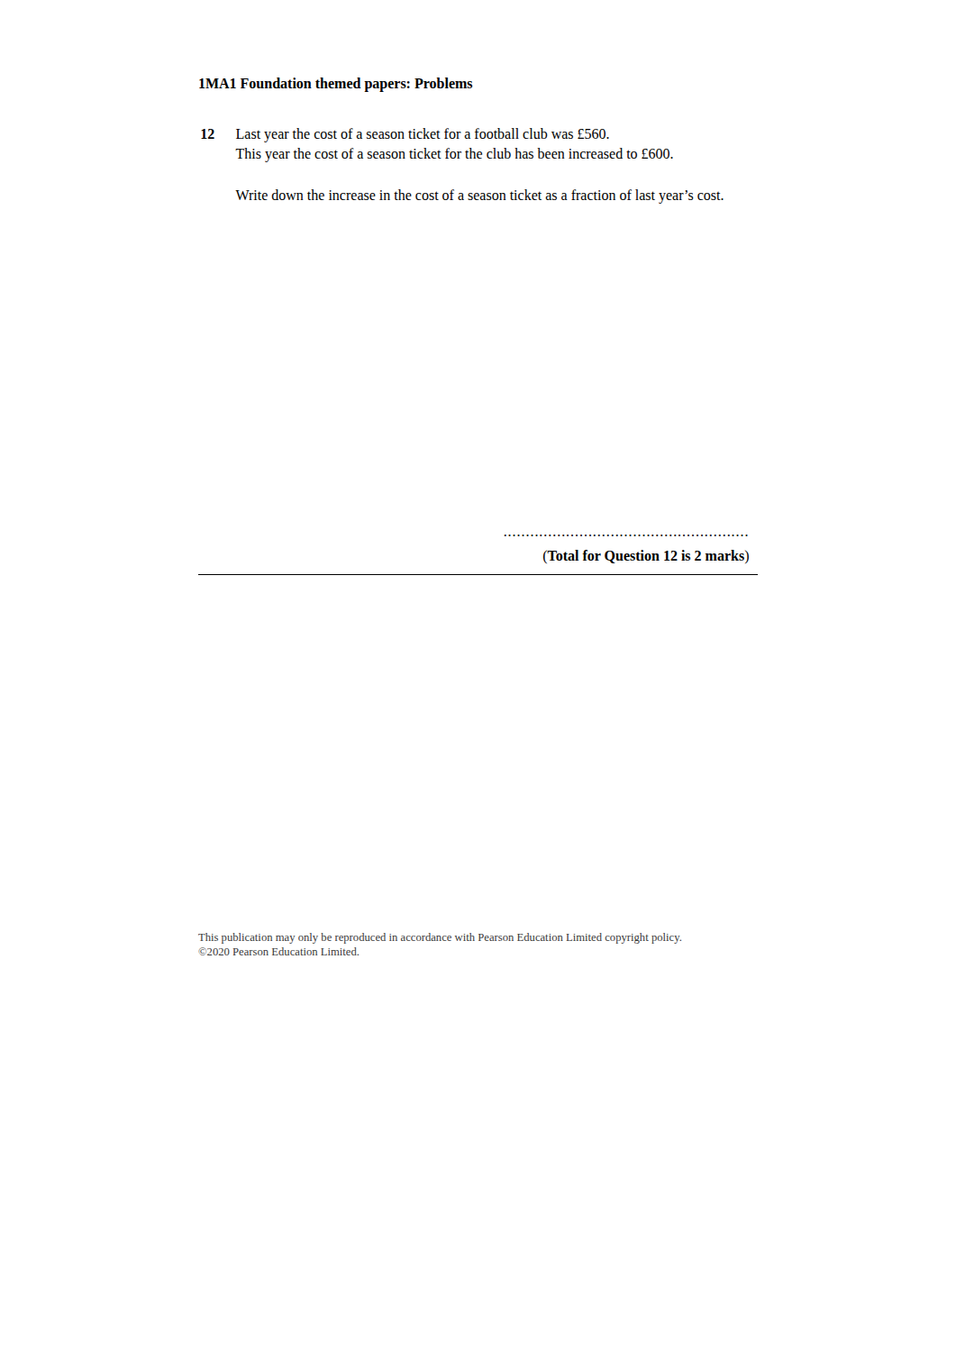1MA1 Foundation themed papers: Problems
12
Last year the cost of a season ticket for a football club was £560.
This year the cost of a season ticket for the club has been increased to £600.
Write down the increase in the cost of a season ticket as a fraction of last year’s cost.
.......................................................
(Total for Question 12 is 2 marks)
This publication may only be reproduced in accordance with Pearson Education Limited copyright policy.
©2020 Pearson Education Limited.